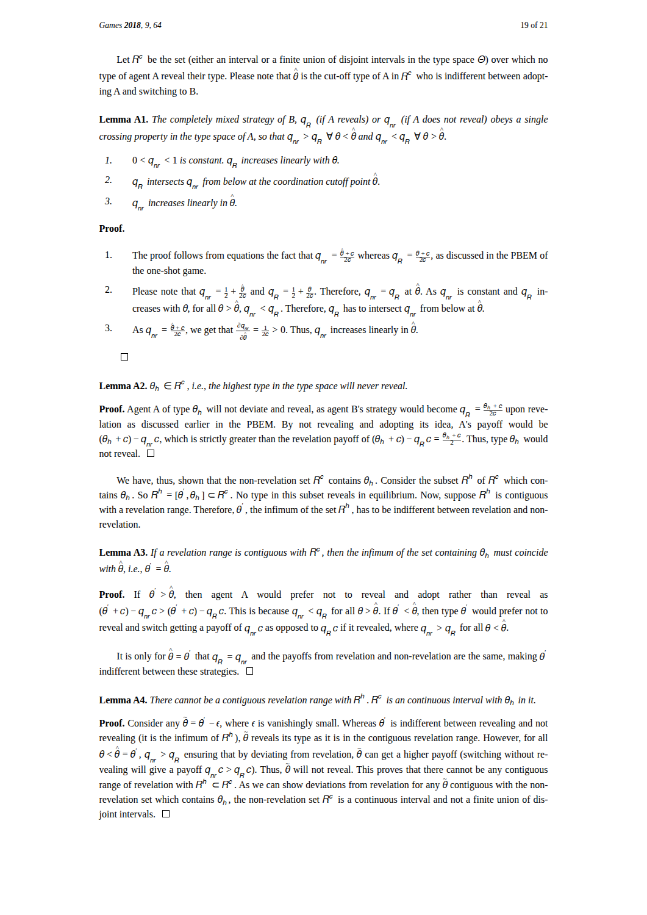Games 2018, 9, 64 19 of 21
Let Rc be the set (either an interval or a finite union of disjoint intervals in the type space Θ) over which no type of agent A reveal their type. Please note that θ^ is the cut-off type of A in Rc who is indifferent between adopting A and switching to B.
Lemma A1. The completely mixed strategy of B, qR (if A reveals) or qnr (if A does not reveal) obeys a single crossing property in the type space of A, so that qnr>qR ∀ θ<θ^ and qnr<qR ∀ θ>θ^.
0<qnr<1 is constant. qR increases linearly with θ.
qR intersects qnr from below at the coordination cutoff point θ^.
qnr increases linearly in θ^.
Proof.
The proof follows from equations the fact that qnr=θ^+c2c whereas qR=θ+c2c, as discussed in the PBEM of the one-shot game.
Please note that qnr=12+θ^2c and qR=12+θ2c. Therefore, qnr=qR at θ^. As qnr is constant and qR increases with θ, for all θ>θ^, qnr<qR. Therefore, qR has to intersect qnr from below at θ^.
As qnr=θ^+c2c, we get that ∂qnr∂θ^=12c>0. Thus, qnr increases linearly in θ^.
Lemma A2. θh∈Rc, i.e., the highest type in the type space will never reveal.
Proof. Agent A of type θh will not deviate and reveal, as agent B's strategy would become qR=θh+c2c upon revelation as discussed earlier in the PBEM. By not revealing and adopting its idea, A's payoff would be (θh+c)−qnrc, which is strictly greater than the revelation payoff of (θh+c)−qRc=θh+c2. Thus, type θh would not reveal.
We have, thus, shown that the non-revelation set Rc contains θh. Consider the subset Rh of Rc which contains θh. So Rh=[θ′,θh]⊂Rc. No type in this subset reveals in equilibrium. Now, suppose Rh is contiguous with a revelation range. Therefore, θ′, the infimum of the set Rh, has to be indifferent between revelation and non-revelation.
Lemma A3. If a revelation range is contiguous with Rc, then the infimum of the set containing θh must coincide with θ^, i.e., θ′=θ^.
Proof. If θ′>θ^, then agent A would prefer not to reveal and adopt rather than reveal as (θ′+c)−qnrc>(θ′+c)−qRc. This is because qnr<qR for all θ>θ^. If θ′<θ^, then type θ′ would prefer not to reveal and switch getting a payoff of qnrc as opposed to qRc if it revealed, where qnr>qR for all θ<θ^.
It is only for θ^=θ′ that qR=qnr and the payoffs from revelation and non-revelation are the same, making θ′ indifferent between these strategies.
Lemma A4. There cannot be a contiguous revelation range with Rh. Rc is an continuous interval with θh in it.
Proof. Consider any θ~=θ′−ϵ, where ϵ is vanishingly small. Whereas θ′ is indifferent between revealing and not revealing (it is the infimum of Rh), θ~ reveals its type as it is in the contiguous revelation range. However, for all θ<θ^=θ′, qnr>qR ensuring that by deviating from revelation, θ~ can get a higher payoff (switching without revealing will give a payoff qnrc>qRc). Thus, θ~ will not reveal. This proves that there cannot be any contiguous range of revelation with Rh⊂Rc. As we can show deviations from revelation for any θ~ contiguous with the non-revelation set which contains θh, the non-revelation set Rc is a continuous interval and not a finite union of disjoint intervals.